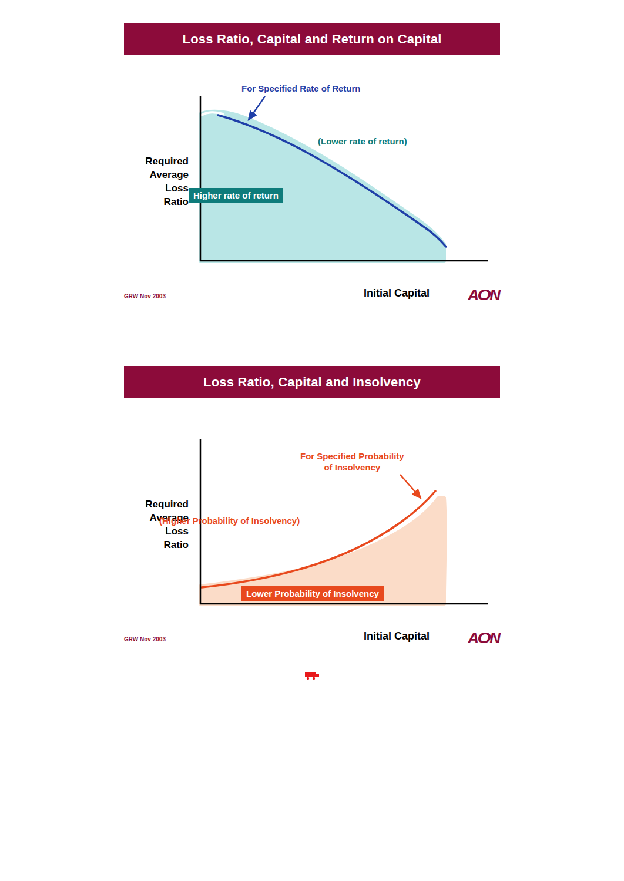Loss Ratio, Capital and Return on Capital
Required
Average
Loss
Ratio
For Specified Rate of Return
(Lower rate of return)
Higher rate of return
Initial Capital
GRW Nov 2003
AON
Loss Ratio, Capital and Insolvency
Required
Average
Loss
Ratio
For Specified Probability
of Insolvency
(Higher Probability of Insolvency)
Lower Probability of Insolvency
Initial Capital
GRW Nov 2003
AON